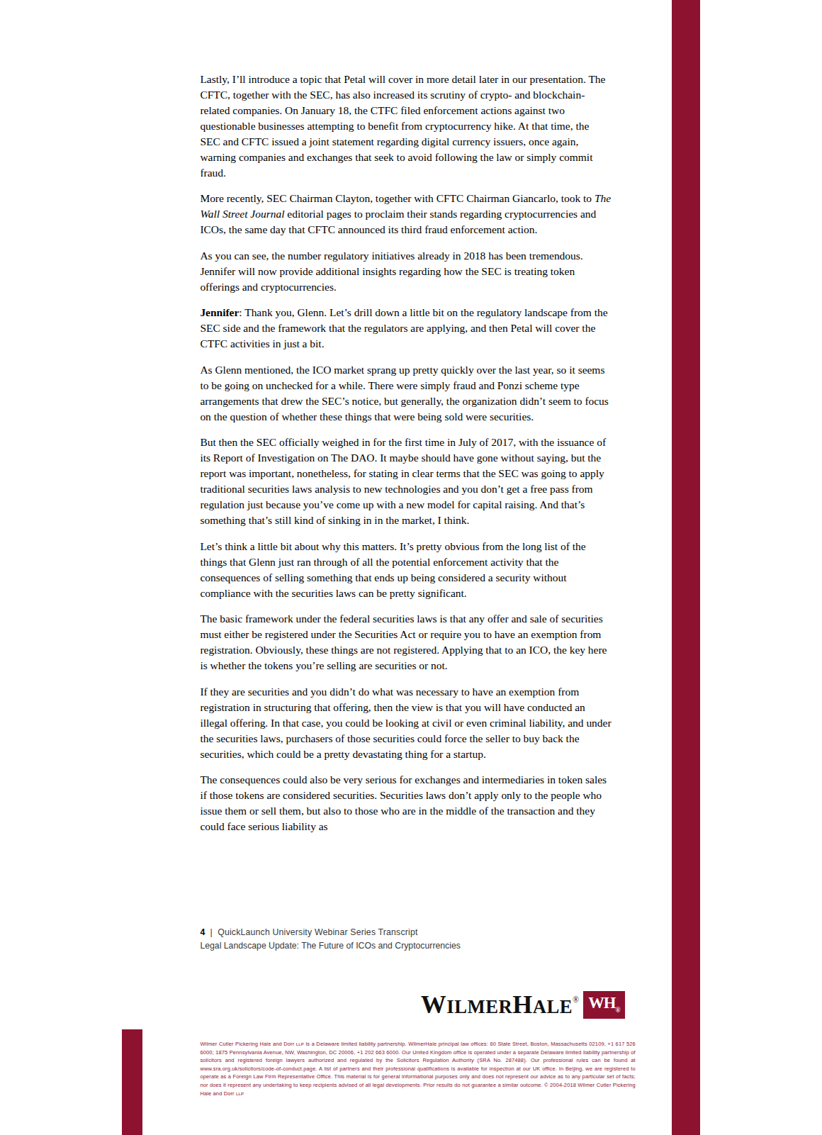Lastly, I’ll introduce a topic that Petal will cover in more detail later in our presentation. The CFTC, together with the SEC, has also increased its scrutiny of crypto- and blockchain-related companies. On January 18, the CTFC filed enforcement actions against two questionable businesses attempting to benefit from cryptocurrency hike. At that time, the SEC and CFTC issued a joint statement regarding digital currency issuers, once again, warning companies and exchanges that seek to avoid following the law or simply commit fraud.
More recently, SEC Chairman Clayton, together with CFTC Chairman Giancarlo, took to The Wall Street Journal editorial pages to proclaim their stands regarding cryptocurrencies and ICOs, the same day that CFTC announced its third fraud enforcement action.
As you can see, the number regulatory initiatives already in 2018 has been tremendous. Jennifer will now provide additional insights regarding how the SEC is treating token offerings and cryptocurrencies.
Jennifer: Thank you, Glenn. Let’s drill down a little bit on the regulatory landscape from the SEC side and the framework that the regulators are applying, and then Petal will cover the CTFC activities in just a bit.
As Glenn mentioned, the ICO market sprang up pretty quickly over the last year, so it seems to be going on unchecked for a while. There were simply fraud and Ponzi scheme type arrangements that drew the SEC’s notice, but generally, the organization didn’t seem to focus on the question of whether these things that were being sold were securities.
But then the SEC officially weighed in for the first time in July of 2017, with the issuance of its Report of Investigation on The DAO. It maybe should have gone without saying, but the report was important, nonetheless, for stating in clear terms that the SEC was going to apply traditional securities laws analysis to new technologies and you don’t get a free pass from regulation just because you’ve come up with a new model for capital raising. And that’s something that’s still kind of sinking in in the market, I think.
Let’s think a little bit about why this matters. It’s pretty obvious from the long list of the things that Glenn just ran through of all the potential enforcement activity that the consequences of selling something that ends up being considered a security without compliance with the securities laws can be pretty significant.
The basic framework under the federal securities laws is that any offer and sale of securities must either be registered under the Securities Act or require you to have an exemption from registration. Obviously, these things are not registered. Applying that to an ICO, the key here is whether the tokens you’re selling are securities or not.
If they are securities and you didn’t do what was necessary to have an exemption from registration in structuring that offering, then the view is that you will have conducted an illegal offering. In that case, you could be looking at civil or even criminal liability, and under the securities laws, purchasers of those securities could force the seller to buy back the securities, which could be a pretty devastating thing for a startup.
The consequences could also be very serious for exchanges and intermediaries in token sales if those tokens are considered securities. Securities laws don’t apply only to the people who issue them or sell them, but also to those who are in the middle of the transaction and they could face serious liability as
4 | QuickLaunch University Webinar Series Transcript
Legal Landscape Update: The Future of ICOs and Cryptocurrencies
WILMERHALE®WH®
Wilmer Cutler Pickering Hale and Dorr LLP is a Delaware limited liability partnership. WilmerHale principal law offices: 60 State Street, Boston, Massachusetts 02109, +1 617 526 6000; 1875 Pennsylvania Avenue, NW, Washington, DC 20006, +1 202 663 6000. Our United Kingdom office is operated under a separate Delaware limited liability partnership of solicitors and registered foreign lawyers authorized and regulated by the Solicitors Regulation Authority (SRA No. 287488). Our professional rules can be found at www.sra.org.uk/solicitors/code-of-conduct.page. A list of partners and their professional qualifications is available for inspection at our UK office. In Beijing, we are registered to operate as a Foreign Law Firm Representative Office. This material is for general informational purposes only and does not represent our advice as to any particular set of facts; nor does it represent any undertaking to keep recipients advised of all legal developments. Prior results do not guarantee a similar outcome. © 2004-2018 Wilmer Cutler Pickering Hale and Dorr LLP